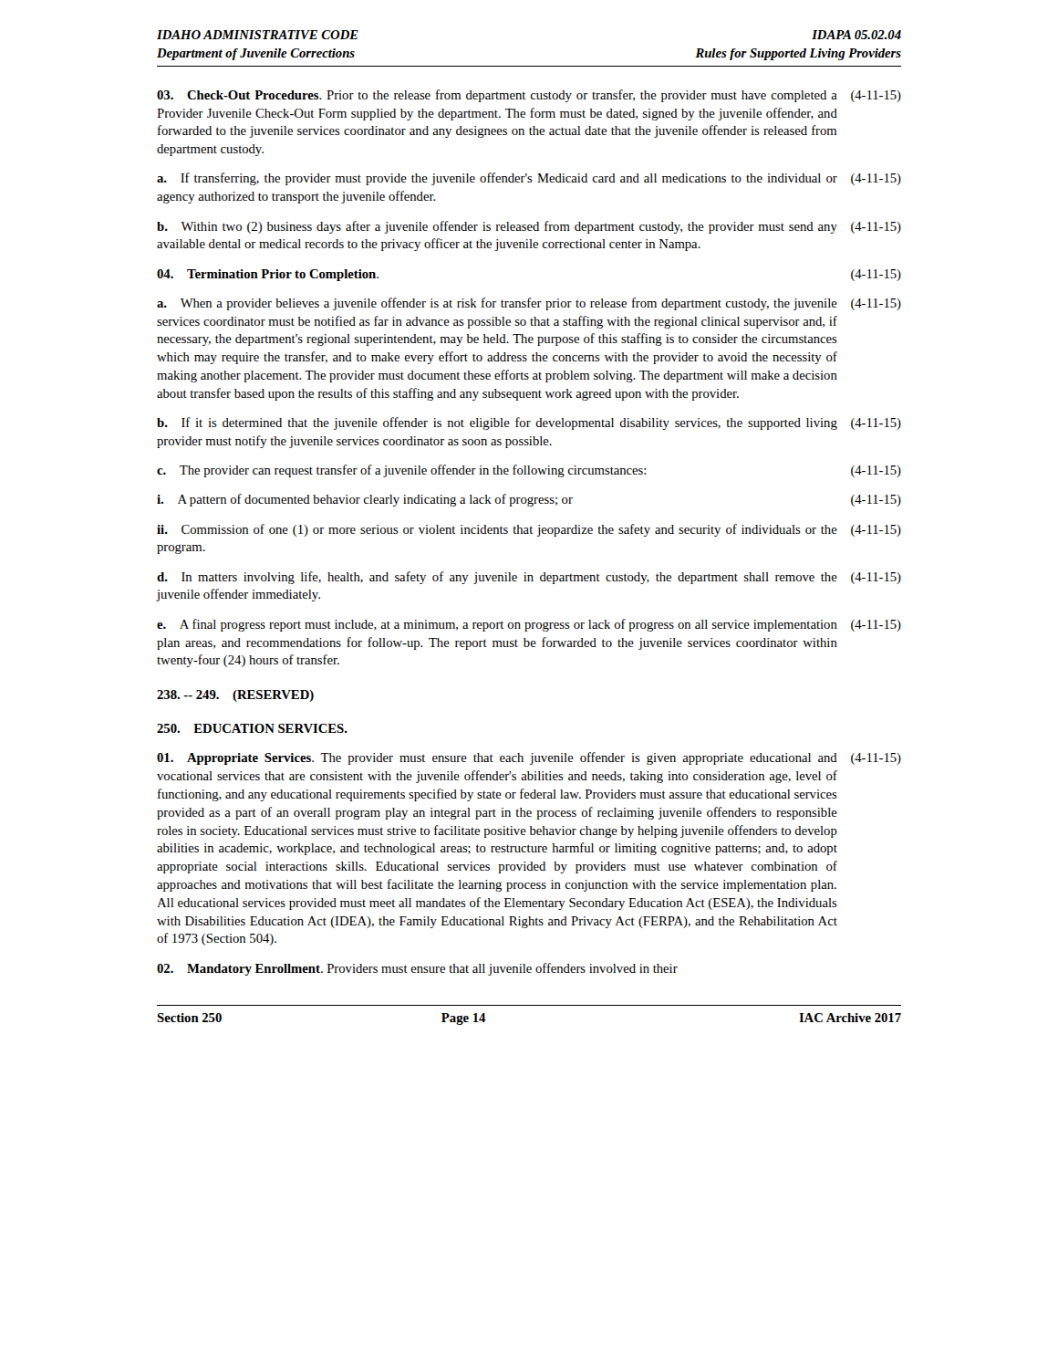| IDAHO ADMINISTRATIVE CODE | IDAPA 05.02.04 |
| Department of Juvenile Corrections | Rules for Supported Living Providers |
03. Check-Out Procedures. Prior to the release from department custody or transfer, the provider must have completed a Provider Juvenile Check-Out Form supplied by the department. The form must be dated, signed by the juvenile offender, and forwarded to the juvenile services coordinator and any designees on the actual date that the juvenile offender is released from department custody.
(4-11-15)
a. If transferring, the provider must provide the juvenile offender's Medicaid card and all medications to the individual or agency authorized to transport the juvenile offender.
(4-11-15)
b. Within two (2) business days after a juvenile offender is released from department custody, the provider must send any available dental or medical records to the privacy officer at the juvenile correctional center in Nampa.
(4-11-15)
04. Termination Prior to Completion.
(4-11-15)
a. When a provider believes a juvenile offender is at risk for transfer prior to release from department custody, the juvenile services coordinator must be notified as far in advance as possible so that a staffing with the regional clinical supervisor and, if necessary, the department's regional superintendent, may be held. The purpose of this staffing is to consider the circumstances which may require the transfer, and to make every effort to address the concerns with the provider to avoid the necessity of making another placement. The provider must document these efforts at problem solving. The department will make a decision about transfer based upon the results of this staffing and any subsequent work agreed upon with the provider.
(4-11-15)
b. If it is determined that the juvenile offender is not eligible for developmental disability services, the supported living provider must notify the juvenile services coordinator as soon as possible.
(4-11-15)
c. The provider can request transfer of a juvenile offender in the following circumstances:
(4-11-15)
i. A pattern of documented behavior clearly indicating a lack of progress; or
(4-11-15)
ii. Commission of one (1) or more serious or violent incidents that jeopardize the safety and security of individuals or the program.
(4-11-15)
d. In matters involving life, health, and safety of any juvenile in department custody, the department shall remove the juvenile offender immediately.
(4-11-15)
e. A final progress report must include, at a minimum, a report on progress or lack of progress on all service implementation plan areas, and recommendations for follow-up. The report must be forwarded to the juvenile services coordinator within twenty-four (24) hours of transfer.
(4-11-15)
238. -- 249. (RESERVED)
250. EDUCATION SERVICES.
01. Appropriate Services. The provider must ensure that each juvenile offender is given appropriate educational and vocational services that are consistent with the juvenile offender's abilities and needs, taking into consideration age, level of functioning, and any educational requirements specified by state or federal law. Providers must assure that educational services provided as a part of an overall program play an integral part in the process of reclaiming juvenile offenders to responsible roles in society. Educational services must strive to facilitate positive behavior change by helping juvenile offenders to develop abilities in academic, workplace, and technological areas; to restructure harmful or limiting cognitive patterns; and, to adopt appropriate social interactions skills. Educational services provided by providers must use whatever combination of approaches and motivations that will best facilitate the learning process in conjunction with the service implementation plan. All educational services provided must meet all mandates of the Elementary Secondary Education Act (ESEA), the Individuals with Disabilities Education Act (IDEA), the Family Educational Rights and Privacy Act (FERPA), and the Rehabilitation Act of 1973 (Section 504).
(4-11-15)
02. Mandatory Enrollment. Providers must ensure that all juvenile offenders involved in their
| Section 250 | Page 14 | IAC Archive 2017 |